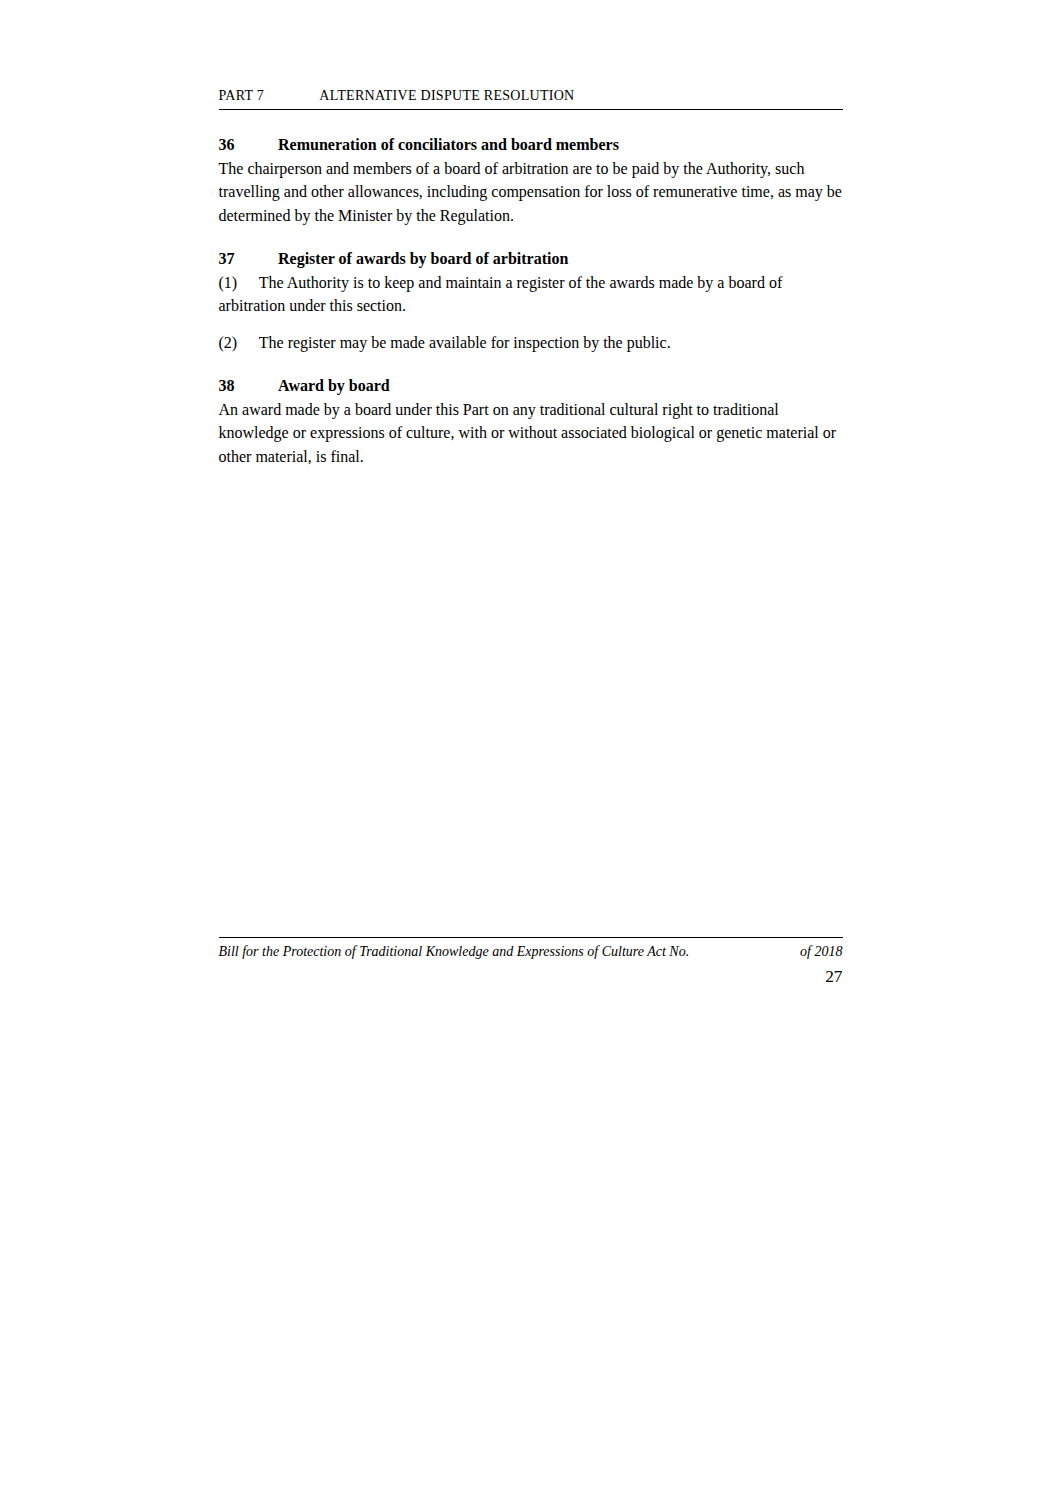PART 7 ALTERNATIVE DISPUTE RESOLUTION
36 Remuneration of conciliators and board members
The chairperson and members of a board of arbitration are to be paid by the Authority, such travelling and other allowances, including compensation for loss of remunerative time, as may be determined by the Minister by the Regulation.
37 Register of awards by board of arbitration
(1) The Authority is to keep and maintain a register of the awards made by a board of arbitration under this section.
(2) The register may be made available for inspection by the public.
38 Award by board
An award made by a board under this Part on any traditional cultural right to traditional knowledge or expressions of culture, with or without associated biological or genetic material or other material, is final.
Bill for the Protection of Traditional Knowledge and Expressions of Culture Act No. of 2018
27